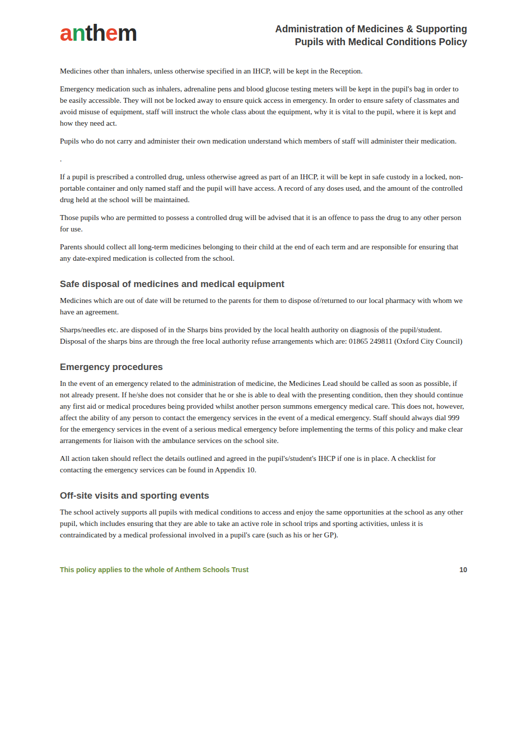anthem
Administration of Medicines & Supporting
Pupils with Medical Conditions Policy
Medicines other than inhalers, unless otherwise specified in an IHCP, will be kept in the Reception.
Emergency medication such as inhalers, adrenaline pens and blood glucose testing meters will be kept in the pupil's bag in order to be easily accessible. They will not be locked away to ensure quick access in emergency. In order to ensure safety of classmates and avoid misuse of equipment, staff will instruct the whole class about the equipment, why it is vital to the pupil, where it is kept and how they need act.
Pupils who do not carry and administer their own medication understand which members of staff will administer their medication.
.
If a pupil is prescribed a controlled drug, unless otherwise agreed as part of an IHCP, it will be kept in safe custody in a locked, non-portable container and only named staff and the pupil will have access. A record of any doses used, and the amount of the controlled drug held at the school will be maintained.
Those pupils who are permitted to possess a controlled drug will be advised that it is an offence to pass the drug to any other person for use.
Parents should collect all long-term medicines belonging to their child at the end of each term and are responsible for ensuring that any date-expired medication is collected from the school.
Safe disposal of medicines and medical equipment
Medicines which are out of date will be returned to the parents for them to dispose of/returned to our local pharmacy with whom we have an agreement.
Sharps/needles etc. are disposed of in the Sharps bins provided by the local health authority on diagnosis of the pupil/student. Disposal of the sharps bins are through the free local authority refuse arrangements which are: 01865 249811 (Oxford City Council)
Emergency procedures
In the event of an emergency related to the administration of medicine, the Medicines Lead should be called as soon as possible, if not already present. If he/she does not consider that he or she is able to deal with the presenting condition, then they should continue any first aid or medical procedures being provided whilst another person summons emergency medical care. This does not, however, affect the ability of any person to contact the emergency services in the event of a medical emergency. Staff should always dial 999 for the emergency services in the event of a serious medical emergency before implementing the terms of this policy and make clear arrangements for liaison with the ambulance services on the school site.
All action taken should reflect the details outlined and agreed in the pupil's/student's IHCP if one is in place. A checklist for contacting the emergency services can be found in Appendix 10.
Off-site visits and sporting events
The school actively supports all pupils with medical conditions to access and enjoy the same opportunities at the school as any other pupil, which includes ensuring that they are able to take an active role in school trips and sporting activities, unless it is contraindicated by a medical professional involved in a pupil's care (such as his or her GP).
This policy applies to the whole of Anthem Schools Trust 10